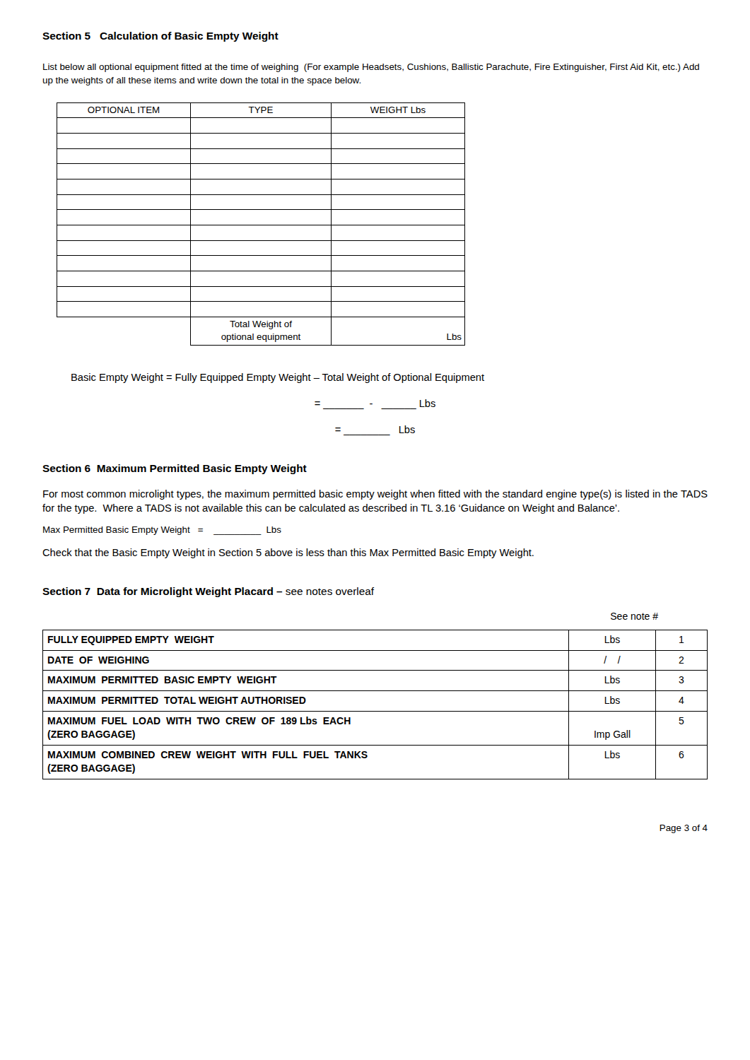Section 5 Calculation of Basic Empty Weight
List below all optional equipment fitted at the time of weighing (For example Headsets, Cushions, Ballistic Parachute, Fire Extinguisher, First Aid Kit, etc.) Add up the weights of all these items and write down the total in the space below.
| OPTIONAL ITEM | TYPE | WEIGHT Lbs |
| --- | --- | --- |
| | Total Weight of optional equipment | Lbs |
Basic Empty Weight = Fully Equipped Empty Weight – Total Weight of Optional Equipment
= _______ - ______ Lbs
= ________ Lbs
Section 6 Maximum Permitted Basic Empty Weight
For most common microlight types, the maximum permitted basic empty weight when fitted with the standard engine type(s) is listed in the TADS for the type. Where a TADS is not available this can be calculated as described in TL 3.16 ‘Guidance on Weight and Balance’.
Max Permitted Basic Empty Weight = _________ Lbs
Check that the Basic Empty Weight in Section 5 above is less than this Max Permitted Basic Empty Weight.
Section 7 Data for Microlight Weight Placard – see notes overleaf
See note #
| FULLY EQUIPPED EMPTY WEIGHT | Lbs | 1 |
| DATE OF WEIGHING | / / | 2 |
| MAXIMUM PERMITTED BASIC EMPTY WEIGHT | Lbs | 3 |
| MAXIMUM PERMITTED TOTAL WEIGHT AUTHORISED | Lbs | 4 |
| MAXIMUM FUEL LOAD WITH TWO CREW OF 189 Lbs EACH (ZERO BAGGAGE) | Imp Gall | 5 |
| MAXIMUM COMBINED CREW WEIGHT WITH FULL FUEL TANKS (ZERO BAGGAGE) | Lbs | 6 |
Page 3 of 4